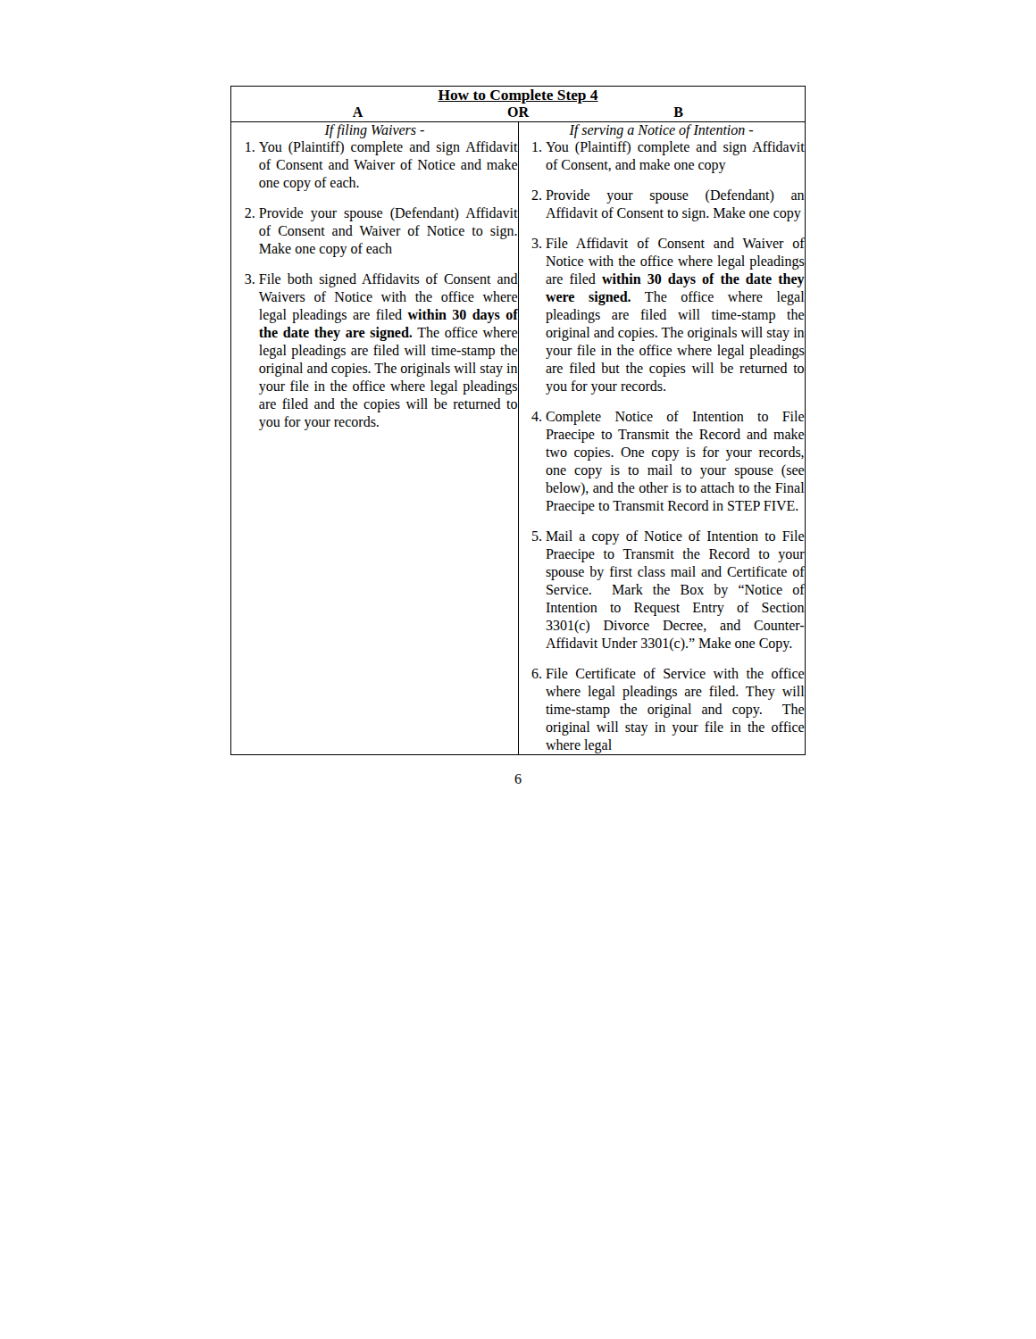| How to Complete Step 4 |
| / A / OR / B / |
| If filing Waivers - | If serving a Notice of Intention - |
| You (Plaintiff) complete and sign Affidavit of Consent and Waiver of Notice and make one copy of each. Provide your spouse (Defendant) Affidavit of Consent and Waiver of Notice to sign. Make one copy of each File both signed Affidavits of Consent and Waivers of Notice with the office where legal pleadings are filed within 30 days of the date they are signed. The office where legal pleadings are filed will time-stamp the original and copies. The originals will stay in your file in the office where legal pleadings are filed and the copies will be returned to you for your records. | You (Plaintiff) complete and sign Affidavit of Consent, and make one copy Provide your spouse (Defendant) an Affidavit of Consent to sign. Make one copy File Affidavit of Consent and Waiver of Notice with the office where legal pleadings are filed within 30 days of the date they were signed. The office where legal pleadings are filed will time-stamp the original and copies. The originals will stay in your file in the office where legal pleadings are filed but the copies will be returned to you for your records. Complete Notice of Intention to File Praecipe to Transmit the Record and make two copies. One copy is for your records, one copy is to mail to your spouse (see below), and the other is to attach to the Final Praecipe to Transmit Record in STEP FIVE. Mail a copy of Notice of Intention to File Praecipe to Transmit the Record to your spouse by first class mail and Certificate of Service. Mark the Box by “Notice of Intention to Request Entry of Section 3301(c) Divorce Decree, and Counter-Affidavit Under 3301(c).” Make one Copy. File Certificate of Service with the office where legal pleadings are filed. They will time-stamp the original and copy. The original will stay in your file in the office where legal |
6